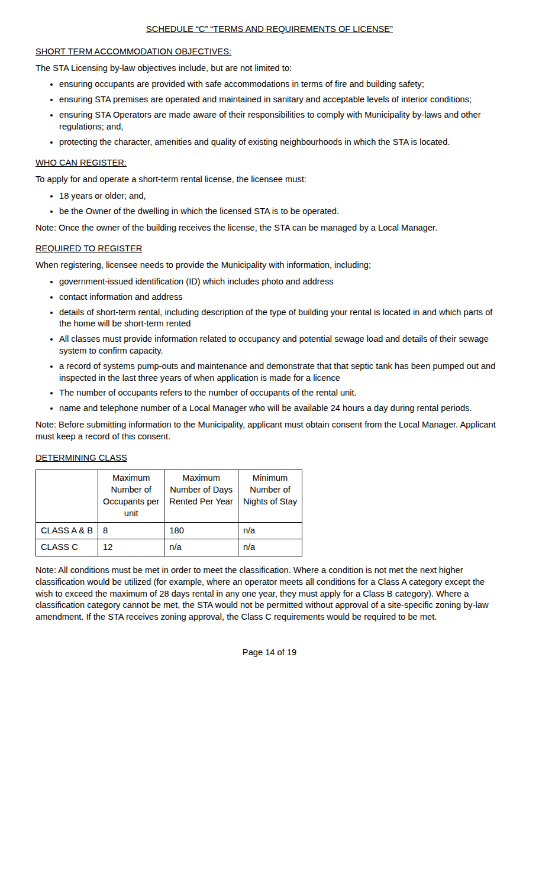SCHEDULE “C” “TERMS AND REQUIREMENTS OF LICENSE”
SHORT TERM ACCOMMODATION OBJECTIVES:
The STA Licensing by-law objectives include, but are not limited to:
ensuring occupants are provided with safe accommodations in terms of fire and building safety;
ensuring STA premises are operated and maintained in sanitary and acceptable levels of interior conditions;
ensuring STA Operators are made aware of their responsibilities to comply with Municipality by-laws and other regulations; and,
protecting the character, amenities and quality of existing neighbourhoods in which the STA is located.
WHO CAN REGISTER:
To apply for and operate a short-term rental license, the licensee must:
18 years or older; and,
be the Owner of the dwelling in which the licensed STA is to be operated.
Note: Once the owner of the building receives the license, the STA can be managed by a Local Manager.
REQUIRED TO REGISTER
When registering, licensee needs to provide the Municipality with information, including;
government-issued identification (ID) which includes photo and address
contact information and address
details of short-term rental, including description of the type of building your rental is located in and which parts of the home will be short-term rented
All classes must provide information related to occupancy and potential sewage load and details of their sewage system to confirm capacity.
a record of systems pump-outs and maintenance and demonstrate that that septic tank has been pumped out and inspected in the last three years of when application is made for a licence
The number of occupants refers to the number of occupants of the rental unit.
name and telephone number of a Local Manager who will be available 24 hours a day during rental periods.
Note: Before submitting information to the Municipality, applicant must obtain consent from the Local Manager. Applicant must keep a record of this consent.
DETERMINING CLASS
| | Maximum Number of Occupants per unit | Maximum Number of Days Rented Per Year | Minimum Number of Nights of Stay |
| --- | --- | --- | --- |
| CLASS A & B | 8 | 180 | n/a |
| CLASS C | 12 | n/a | n/a |
Note: All conditions must be met in order to meet the classification. Where a condition is not met the next higher classification would be utilized (for example, where an operator meets all conditions for a Class A category except the wish to exceed the maximum of 28 days rental in any one year, they must apply for a Class B category). Where a classification category cannot be met, the STA would not be permitted without approval of a site-specific zoning by-law amendment. If the STA receives zoning approval, the Class C requirements would be required to be met.
Page 14 of 19